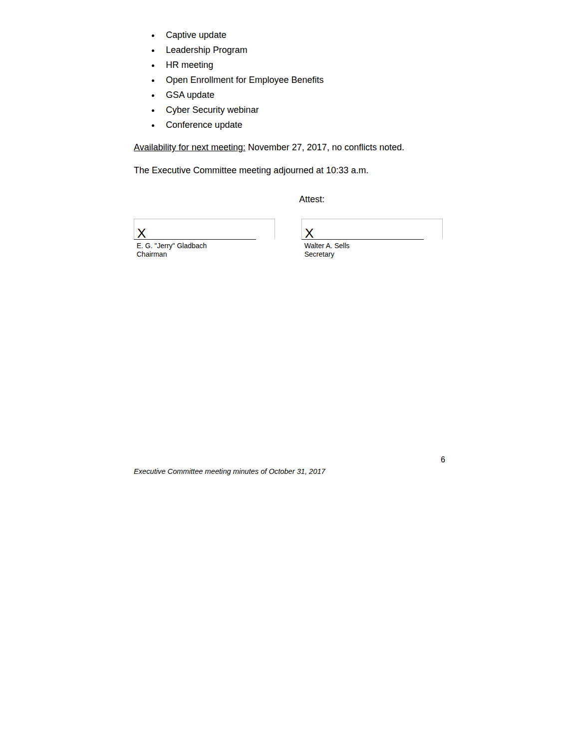Captive update
Leadership Program
HR meeting
Open Enrollment for Employee Benefits
GSA update
Cyber Security webinar
Conference update
Availability for next meeting: November 27, 2017, no conflicts noted.
The Executive Committee meeting adjourned at 10:33 a.m.
Attest:
X
E. G. "Jerry" Gladbach
Chairman
X
Walter A. Sells
Secretary
6
Executive Committee meeting minutes of October 31, 2017